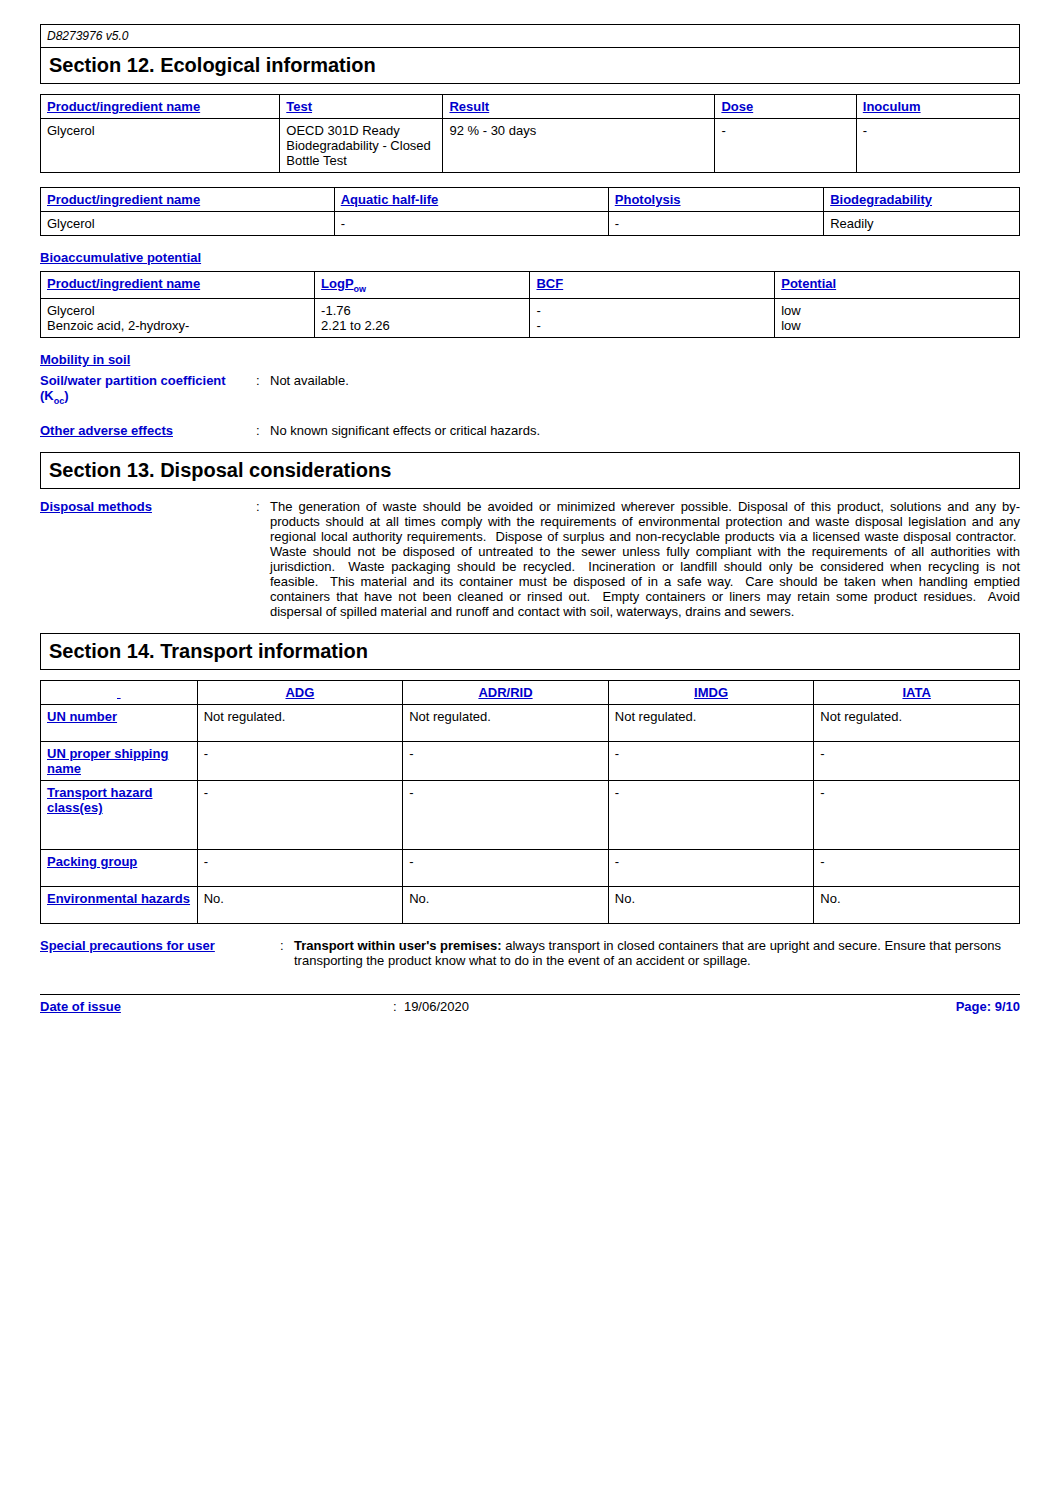D8273976 v5.0
Section 12. Ecological information
| Product/ingredient name | Test | Result | Dose | Inoculum |
| --- | --- | --- | --- | --- |
| Glycerol | OECD 301D Ready Biodegradability - Closed Bottle Test | 92 % - 30 days | - | - |
| Product/ingredient name | Aquatic half-life | Photolysis | Biodegradability |
| --- | --- | --- | --- |
| Glycerol | - | - | Readily |
Bioaccumulative potential
| Product/ingredient name | LogP ow | BCF | Potential |
| --- | --- | --- | --- |
| Glycerol Benzoic acid, 2-hydroxy- | -1.76 2.21 to 2.26 | - - | low low |
Mobility in soil
Soil/water partition coefficient (Koc)
:
Not available.
Other adverse effects
:
No known significant effects or critical hazards.
Section 13. Disposal considerations
Disposal methods
:
The generation of waste should be avoided or minimized wherever possible. Disposal of this product, solutions and any by-products should at all times comply with the requirements of environmental protection and waste disposal legislation and any regional local authority requirements. Dispose of surplus and non-recyclable products via a licensed waste disposal contractor. Waste should not be disposed of untreated to the sewer unless fully compliant with the requirements of all authorities with jurisdiction. Waste packaging should be recycled. Incineration or landfill should only be considered when recycling is not feasible. This material and its container must be disposed of in a safe way. Care should be taken when handling emptied containers that have not been cleaned or rinsed out. Empty containers or liners may retain some product residues. Avoid dispersal of spilled material and runoff and contact with soil, waterways, drains and sewers.
Section 14. Transport information
| | ADG | ADR/RID | IMDG | IATA |
| --- | --- | --- | --- | --- |
| UN number | Not regulated. | Not regulated. | Not regulated. | Not regulated. |
| UN proper shipping name | - | - | - | - |
| Transport hazard class(es) | - | - | - | - |
| Packing group | - | - | - | - |
| Environmental hazards | No. | No. | No. | No. |
Special precautions for user
:
Transport within user's premises: always transport in closed containers that are upright and secure. Ensure that persons transporting the product know what to do in the event of an accident or spillage.
Date of issue
: 19/06/2020
Page: 9/10